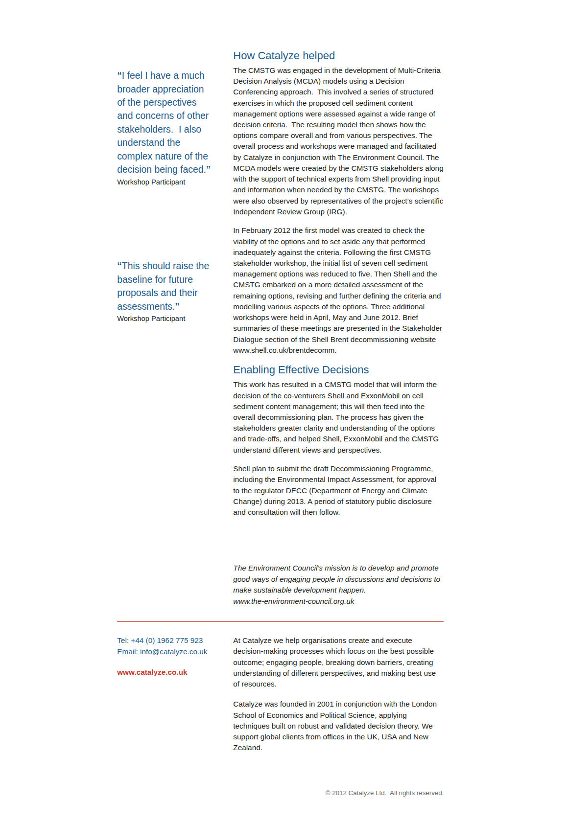“I feel I have a much broader appreciation of the perspectives and concerns of other stakeholders. I also understand the complex nature of the decision being faced.”
Workshop Participant
“This should raise the baseline for future proposals and their assessments.”
Workshop Participant
How Catalyze helped
The CMSTG was engaged in the development of Multi-Criteria Decision Analysis (MCDA) models using a Decision Conferencing approach. This involved a series of structured exercises in which the proposed cell sediment content management options were assessed against a wide range of decision criteria. The resulting model then shows how the options compare overall and from various perspectives. The overall process and workshops were managed and facilitated by Catalyze in conjunction with The Environment Council. The MCDA models were created by the CMSTG stakeholders along with the support of technical experts from Shell providing input and information when needed by the CMSTG. The workshops were also observed by representatives of the project’s scientific Independent Review Group (IRG).
In February 2012 the first model was created to check the viability of the options and to set aside any that performed inadequately against the criteria. Following the first CMSTG stakeholder workshop, the initial list of seven cell sediment management options was reduced to five. Then Shell and the CMSTG embarked on a more detailed assessment of the remaining options, revising and further defining the criteria and modelling various aspects of the options. Three additional workshops were held in April, May and June 2012. Brief summaries of these meetings are presented in the Stakeholder Dialogue section of the Shell Brent decommissioning website www.shell.co.uk/brentdecomm.
Enabling Effective Decisions
This work has resulted in a CMSTG model that will inform the decision of the co-venturers Shell and ExxonMobil on cell sediment content management; this will then feed into the overall decommissioning plan. The process has given the stakeholders greater clarity and understanding of the options and trade-offs, and helped Shell, ExxonMobil and the CMSTG understand different views and perspectives.
Shell plan to submit the draft Decommissioning Programme, including the Environmental Impact Assessment, for approval to the regulator DECC (Department of Energy and Climate Change) during 2013. A period of statutory public disclosure and consultation will then follow.
The Environment Council's mission is to develop and promote good ways of engaging people in discussions and decisions to make sustainable development happen.
www.the-environment-council.org.uk
Tel: +44 (0) 1962 775 923
Email: info@catalyze.co.uk
www.catalyze.co.uk
At Catalyze we help organisations create and execute decision-making processes which focus on the best possible outcome; engaging people, breaking down barriers, creating understanding of different perspectives, and making best use of resources.
Catalyze was founded in 2001 in conjunction with the London School of Economics and Political Science, applying techniques built on robust and validated decision theory. We support global clients from offices in the UK, USA and New Zealand.
© 2012 Catalyze Ltd. All rights reserved.